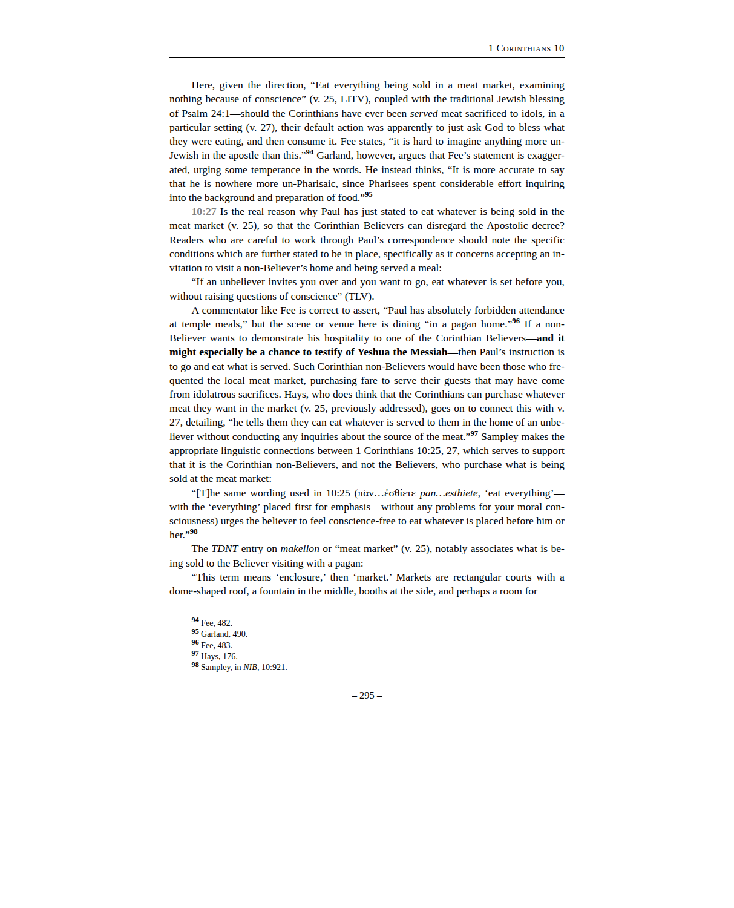1 Corinthians 10
Here, given the direction, “Eat everything being sold in a meat market, examining nothing because of conscience” (v. 25, LITV), coupled with the traditional Jewish blessing of Psalm 24:1—should the Corinthians have ever been served meat sacrificed to idols, in a particular setting (v. 27), their default action was apparently to just ask God to bless what they were eating, and then consume it. Fee states, “it is hard to imagine anything more un-Jewish in the apostle than this.”94 Garland, however, argues that Fee’s statement is exaggerated, urging some temperance in the words. He instead thinks, “It is more accurate to say that he is nowhere more un-Pharisaic, since Pharisees spent considerable effort inquiring into the background and preparation of food.”95
10:27 Is the real reason why Paul has just stated to eat whatever is being sold in the meat market (v. 25), so that the Corinthian Believers can disregard the Apostolic decree? Readers who are careful to work through Paul’s correspondence should note the specific conditions which are further stated to be in place, specifically as it concerns accepting an invitation to visit a non-Believer’s home and being served a meal:
“If an unbeliever invites you over and you want to go, eat whatever is set before you, without raising questions of conscience” (TLV).
A commentator like Fee is correct to assert, “Paul has absolutely forbidden attendance at temple meals,” but the scene or venue here is dining “in a pagan home.”96 If a non-Believer wants to demonstrate his hospitality to one of the Corinthian Believers—and it might especially be a chance to testify of Yeshua the Messiah—then Paul’s instruction is to go and eat what is served. Such Corinthian non-Believers would have been those who frequented the local meat market, purchasing fare to serve their guests that may have come from idolatrous sacrifices. Hays, who does think that the Corinthians can purchase whatever meat they want in the market (v. 25, previously addressed), goes on to connect this with v. 27, detailing, “he tells them they can eat whatever is served to them in the home of an unbeliever without conducting any inquiries about the source of the meat.”97 Sampley makes the appropriate linguistic connections between 1 Corinthians 10:25, 27, which serves to support that it is the Corinthian non-Believers, and not the Believers, who purchase what is being sold at the meat market:
“[T]he same wording used in 10:25 (πᾶν…ἐσθίετε pan…esthiete, ‘eat everything’—with the ‘everything’ placed first for emphasis—without any problems for your moral consciousness) urges the believer to feel conscience-free to eat whatever is placed before him or her.”98
The TDNT entry on makellon or “meat market” (v. 25), notably associates what is being sold to the Believer visiting with a pagan:
“This term means ‘enclosure,’ then ‘market.’ Markets are rectangular courts with a dome-shaped roof, a fountain in the middle, booths at the side, and perhaps a room for
94 Fee, 482.
95 Garland, 490.
96 Fee, 483.
97 Hays, 176.
98 Sampley, in NIB, 10:921.
– 295 –